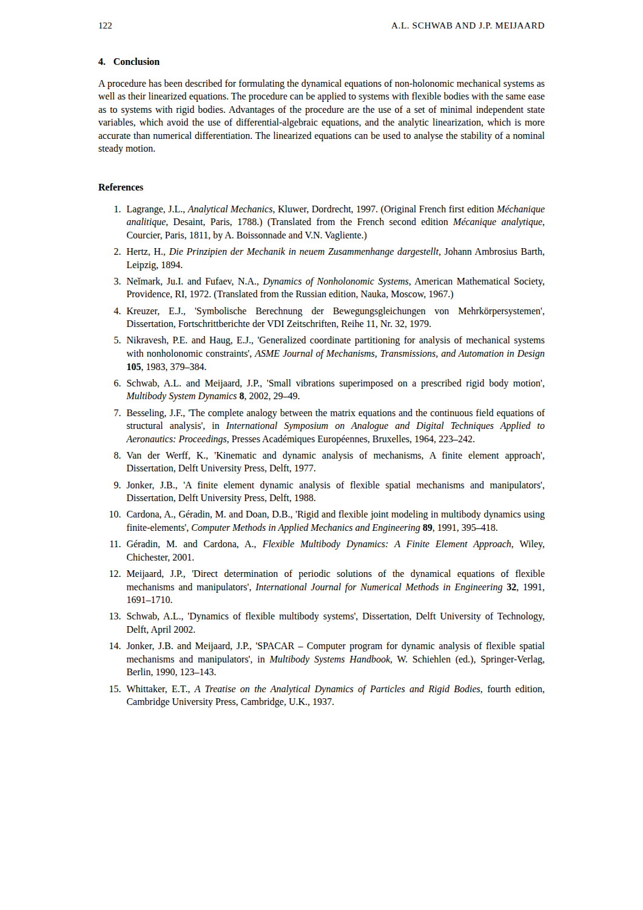122 A.L. SCHWAB AND J.P. MEIJAARD
4. Conclusion
A procedure has been described for formulating the dynamical equations of non-holonomic mechanical systems as well as their linearized equations. The procedure can be applied to systems with flexible bodies with the same ease as to systems with rigid bodies. Advantages of the procedure are the use of a set of minimal independent state variables, which avoid the use of differential-algebraic equations, and the analytic linearization, which is more accurate than numerical differentiation. The linearized equations can be used to analyse the stability of a nominal steady motion.
References
Lagrange, J.L., Analytical Mechanics, Kluwer, Dordrecht, 1997. (Original French first edition Méchanique analitique, Desaint, Paris, 1788.) (Translated from the French second edition Mécanique analytique, Courcier, Paris, 1811, by A. Boissonnade and V.N. Vagliente.)
Hertz, H., Die Prinzipien der Mechanik in neuem Zusammenhange dargestellt, Johann Ambrosius Barth, Leipzig, 1894.
Neĭmark, Ju.I. and Fufaev, N.A., Dynamics of Nonholonomic Systems, American Mathematical Society, Providence, RI, 1972. (Translated from the Russian edition, Nauka, Moscow, 1967.)
Kreuzer, E.J., 'Symbolische Berechnung der Bewegungsgleichungen von Mehrkörpersystemen', Dissertation, Fortschrittberichte der VDI Zeitschriften, Reihe 11, Nr. 32, 1979.
Nikravesh, P.E. and Haug, E.J., 'Generalized coordinate partitioning for analysis of mechanical systems with nonholonomic constraints', ASME Journal of Mechanisms, Transmissions, and Automation in Design 105, 1983, 379–384.
Schwab, A.L. and Meijaard, J.P., 'Small vibrations superimposed on a prescribed rigid body motion', Multibody System Dynamics 8, 2002, 29–49.
Besseling, J.F., 'The complete analogy between the matrix equations and the continuous field equations of structural analysis', in International Symposium on Analogue and Digital Techniques Applied to Aeronautics: Proceedings, Presses Académiques Européennes, Bruxelles, 1964, 223–242.
Van der Werff, K., 'Kinematic and dynamic analysis of mechanisms, A finite element approach', Dissertation, Delft University Press, Delft, 1977.
Jonker, J.B., 'A finite element dynamic analysis of flexible spatial mechanisms and manipulators', Dissertation, Delft University Press, Delft, 1988.
Cardona, A., Géradin, M. and Doan, D.B., 'Rigid and flexible joint modeling in multibody dynamics using finite-elements', Computer Methods in Applied Mechanics and Engineering 89, 1991, 395–418.
Géradin, M. and Cardona, A., Flexible Multibody Dynamics: A Finite Element Approach, Wiley, Chichester, 2001.
Meijaard, J.P., 'Direct determination of periodic solutions of the dynamical equations of flexible mechanisms and manipulators', International Journal for Numerical Methods in Engineering 32, 1991, 1691–1710.
Schwab, A.L., 'Dynamics of flexible multibody systems', Dissertation, Delft University of Technology, Delft, April 2002.
Jonker, J.B. and Meijaard, J.P., 'SPACAR – Computer program for dynamic analysis of flexible spatial mechanisms and manipulators', in Multibody Systems Handbook, W. Schiehlen (ed.), Springer-Verlag, Berlin, 1990, 123–143.
Whittaker, E.T., A Treatise on the Analytical Dynamics of Particles and Rigid Bodies, fourth edition, Cambridge University Press, Cambridge, U.K., 1937.